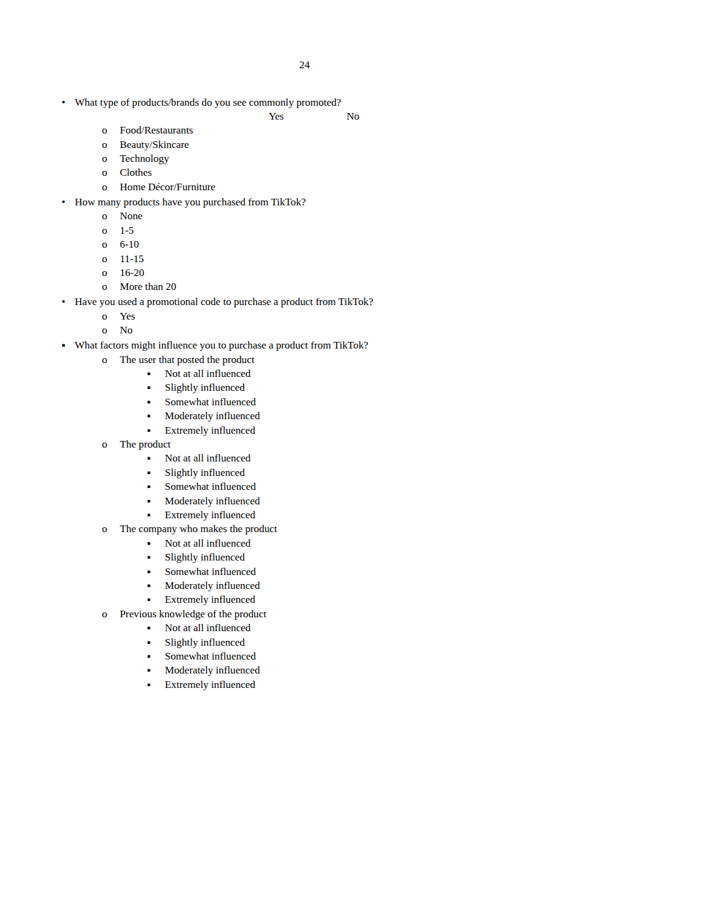24
•What type of products/brands do you see commonly promoted?
Yes No
o Food/Restaurants
o Beauty/Skincare
o Technology
o Clothes
o Home Décor/Furniture
•How many products have you purchased from TikTok?
o None
o1-5
o6-10
o11-15
o16-20
o More than 20
•Have you used a promotional code to purchase a product from TikTok?
o Yes
o No
▪What factors might influence you to purchase a product from TikTok?
o The user that posted the product
▪Not at all influenced
▪Slightly influenced
▪Somewhat influenced
▪Moderately influenced
▪Extremely influenced
o The product
▪Not at all influenced
▪Slightly influenced
▪Somewhat influenced
▪Moderately influenced
▪Extremely influenced
o The company who makes the product
▪Not at all influenced
▪Slightly influenced
▪Somewhat influenced
▪Moderately influenced
▪Extremely influenced
o Previous knowledge of the product
▪Not at all influenced
▪Slightly influenced
▪Somewhat influenced
▪Moderately influenced
▪Extremely influenced